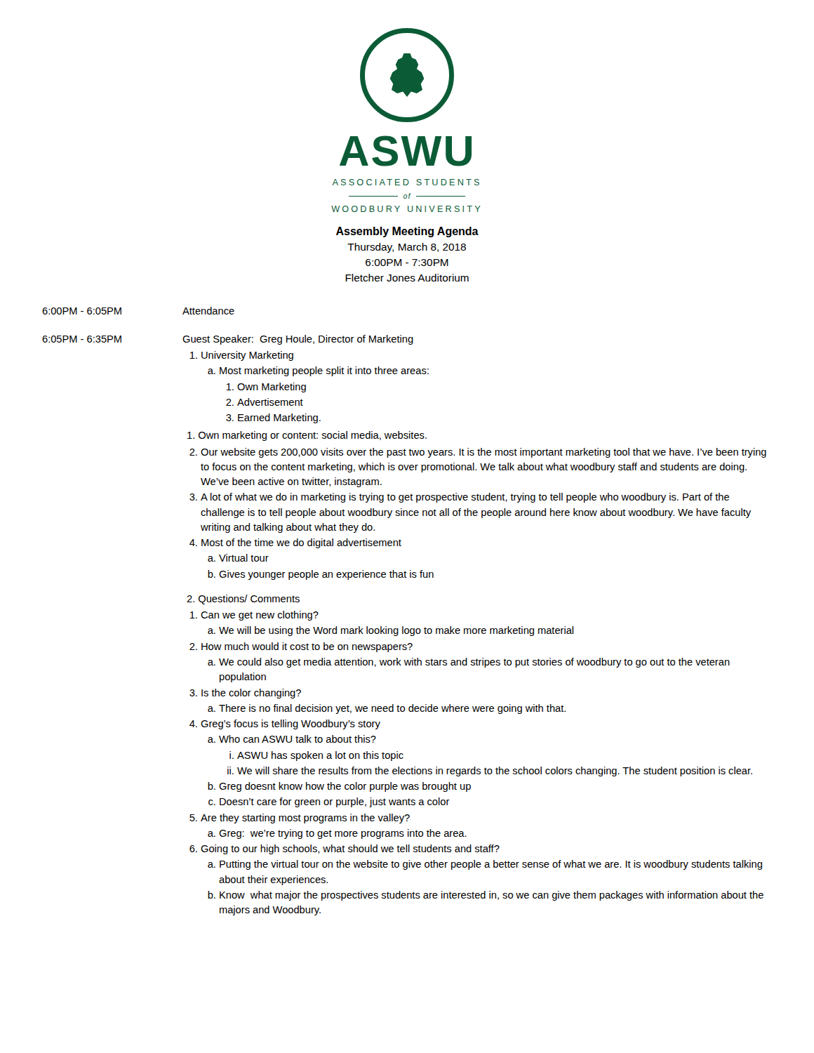ASWU
ASSOCIATED STUDENTS
of
WOODBURY UNIVERSITY
Assembly Meeting Agenda
Thursday, March 8, 2018
6:00PM - 7:30PM
Fletcher Jones Auditorium
6:00PM - 6:05PM
Attendance
6:05PM - 6:35PM
Guest Speaker: Greg Houle, Director of Marketing
University Marketing
Most marketing people split it into three areas:
Own Marketing
Advertisement
Earned Marketing.
1. Own marketing or content: social media, websites.
Our website gets 200,000 visits over the past two years. It is the most important marketing tool that we have. I’ve been trying to focus on the content marketing, which is over promotional. We talk about what woodbury staff and students are doing. We’ve been active on twitter, instagram.
A lot of what we do in marketing is trying to get prospective student, trying to tell people who woodbury is. Part of the challenge is to tell people about woodbury since not all of the people around here know about woodbury. We have faculty writing and talking about what they do.
Most of the time we do digital advertisement
Virtual tour
Gives younger people an experience that is fun
2. Questions/ Comments
Can we get new clothing?
We will be using the Word mark looking logo to make more marketing material
How much would it cost to be on newspapers?
We could also get media attention, work with stars and stripes to put stories of woodbury to go out to the veteran population
Is the color changing?
There is no final decision yet, we need to decide where were going with that.
Greg’s focus is telling Woodbury’s story
Who can ASWU talk to about this?
ASWU has spoken a lot on this topic
We will share the results from the elections in regards to the school colors changing. The student position is clear.
Greg doesnt know how the color purple was brought up
Doesn’t care for green or purple, just wants a color
Are they starting most programs in the valley?
Greg: we’re trying to get more programs into the area.
Going to our high schools, what should we tell students and staff?
Putting the virtual tour on the website to give other people a better sense of what we are. It is woodbury students talking about their experiences.
Know what major the prospectives students are interested in, so we can give them packages with information about the majors and Woodbury.